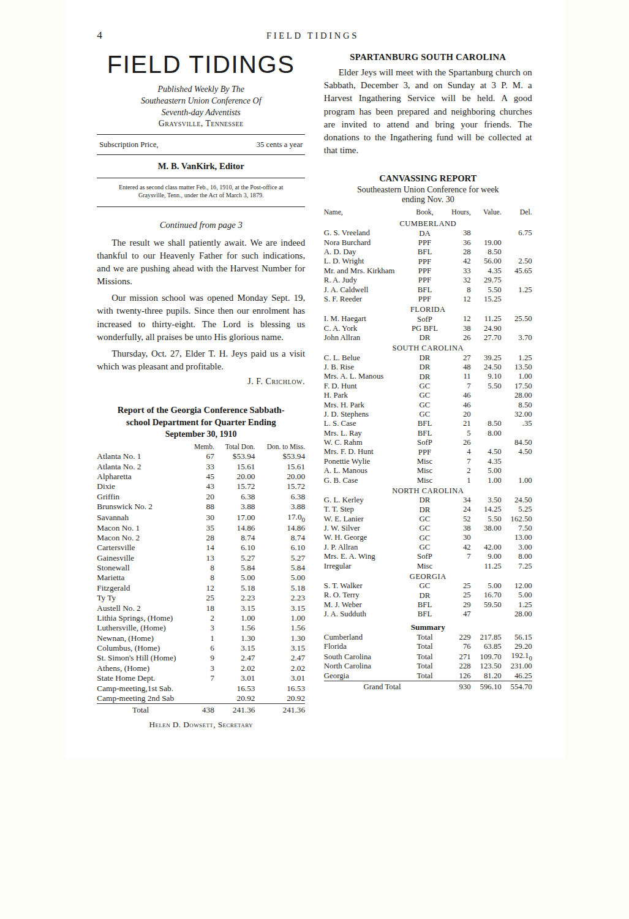4
FIELD TIDINGS
FIELD TIDINGS
Published Weekly By The
Southeastern Union Conference Of
Seventh-day Adventists
Graysville, Tennessee
Subscription Price, 35 cents a year
M. B. VanKirk, Editor
Entered as second class matter Feb., 16, 1910, at the Post-office at
Graysville, Tenn., under the Act of March 3, 1879.
Continued from page 3
The result we shall patiently await. We are indeed thankful to our Heavenly Father for such indications, and we are pushing ahead with the Harvest Number for Missions.
Our mission school was opened Monday Sept. 19, with twenty-three pupils. Since then our enrolment has increased to thirty-eight. The Lord is blessing us wonderfully, all praises be unto His glorious name.
Thursday, Oct. 27, Elder T. H. Jeys paid us a visit which was pleasant and profitable.
J. F. Crichlow.
Report of the Georgia Conference Sabbath-
school Department for Quarter Ending
September 30, 1910
| | Memb. | Total Don. | Don. to Miss. |
| Atlanta No. 1 | 67 | $53.94 | $53.94 |
| Atlanta No. 2 | 33 | 15.61 | 15.61 |
| Alpharetta | 45 | 20.00 | 20.00 |
| Dixie | 43 | 15.72 | 15.72 |
| Griffin | 20 | 6.38 | 6.38 |
| Brunswick No. 2 | 88 | 3.88 | 3.88 |
| Savannah | 30 | 17.00 | 17.0 0 |
| Macon No. 1 | 35 | 14.86 | 14.86 |
| Macon No. 2 | 28 | 8.74 | 8.74 |
| Cartersville | 14 | 6.10 | 6.10 |
| Gainesville | 13 | 5.27 | 5.27 |
| Stonewall | 8 | 5.84 | 5.84 |
| Marietta | 8 | 5.00 | 5.00 |
| Fitzgerald | 12 | 5.18 | 5.18 |
| Ty Ty | 25 | 2.23 | 2.23 |
| Austell No. 2 | 18 | 3.15 | 3.15 |
| Lithia Springs, (Home) | 2 | 1.00 | 1.00 |
| Luthersville, (Home) | 3 | 1.56 | 1.56 |
| Newnan, (Home) | 1 | 1.30 | 1.30 |
| Columbus, (Home) | 6 | 3.15 | 3.15 |
| St. Simon's Hill (Home) | 9 | 2.47 | 2.47 |
| Athens, (Home) | 3 | 2.02 | 2.02 |
| State Home Dept. | 7 | 3.01 | 3.01 |
| Camp-meeting,1st Sab. | | 16.53 | 16.53 |
| Camp-meeting 2nd Sab | | 20.92 | 20.92 |
| Total | 438 | 241.36 | 241.36 |
Helen D. Dowsett, Secretary
SPARTANBURG SOUTH CAROLINA
Elder Jeys will meet with the Spartanburg church on Sabbath, December 3, and on Sunday at 3 P. M. a Harvest Ingathering Service will be held. A good program has been prepared and neighboring churches are invited to attend and bring your friends. The donations to the Ingathering fund will be collected at that time.
CANVASSING REPORT
Southeastern Union Conference for week
ending Nov. 30
| Name, | Book, | Hours, | Value. | Del. |
| CUMBERLAND |
| G. S. Vreeland | DA | 38 | | 6.75 |
| Nora Burchard | PPF | 36 | 19.00 | |
| A. D. Day | BFL | 28 | 8.50 | |
| L. D. Wright | PPF | 42 | 56.00 | 2.50 |
| Mr. and Mrs. Kirkham | PPF | 33 | 4.35 | 45.65 |
| R. A. Judy | PPF | 32 | 29.75 | |
| J. A. Caldwell | BFL | 8 | 5.50 | 1.25 |
| S. F. Reeder | PPF | 12 | 15.25 | |
| FLORIDA |
| I. M. Haegart | SofP | 12 | 11.25 | 25.50 |
| C. A. York | PG BFL | 38 | 24.90 | |
| John Allran | DR | 26 | 27.70 | 3.70 |
| SOUTH CAROLINA |
| C. L. Belue | DR | 27 | 39.25 | 1.25 |
| J. B. Rise | DR | 48 | 24.50 | 13.50 |
| Mrs. A. L. Manous | DR | 11 | 9.10 | 1.00 |
| F. D. Hunt | GC | 7 | 5.50 | 17.50 |
| H. Park | GC | 46 | | 28.00 |
| Mrs. H. Park | GC | 46 | | 8.50 |
| J. D. Stephens | GC | 20 | | 32.00 |
| L. S. Case | BFL | 21 | 8.50 | .35 |
| Mrs. L. Ray | BFL | 5 | 8.00 | |
| W. C. Rahm | SofP | 26 | | 84.50 |
| Mrs. F. D. Hunt | PPF | 4 | 4.50 | 4.50 |
| Ponettie Wylie | Misc | 7 | 4.35 | |
| A. L. Manous | Misc | 2 | 5.00 | |
| G. B. Case | Misc | 1 | 1.00 | 1.00 |
| NORTH CAROLINA |
| G. L. Kerley | DR | 34 | 3.50 | 24.50 |
| T. T. Step | DR | 24 | 14.25 | 5.25 |
| W. E. Lanier | GC | 52 | 5.50 | 162.50 |
| J. W. Silver | GC | 38 | 38.00 | 7.50 |
| W. H. George | GC | 30 | | 13.00 |
| J. P. Allran | GC | 42 | 42.00 | 3.00 |
| Mrs. E. A. Wing | SofP | 7 | 9.00 | 8.00 |
| Irregular | Misc | | 11.25 | 7.25 |
| GEORGIA |
| S. T. Walker | GC | 25 | 5.00 | 12.00 |
| R. O. Terry | DR | 25 | 16.70 | 5.00 |
| M. J. Weber | BFL | 29 | 59.50 | 1.25 |
| J. A. Sudduth | BFL | 47 | | 28.00 |
| Summary |
| Cumberland | Total | 229 | 217.85 | 56.15 |
| Florida | Total | 76 | 63.85 | 29.20 |
| South Carolina | Total | 271 | 109.70 | 192.1 0 |
| North Carolina | Total | 228 | 123.50 | 231.00 |
| Georgia | Total | 126 | 81.20 | 46.25 |
| Grand Total | | 930 | 596.10 | 554.70 |